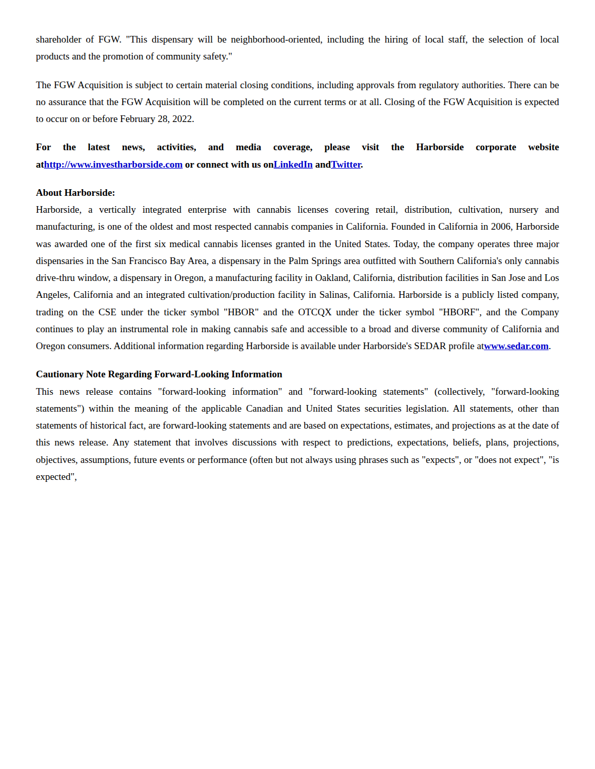shareholder of FGW. "This dispensary will be neighborhood-oriented, including the hiring of local staff, the selection of local products and the promotion of community safety."
The FGW Acquisition is subject to certain material closing conditions, including approvals from regulatory authorities. There can be no assurance that the FGW Acquisition will be completed on the current terms or at all. Closing of the FGW Acquisition is expected to occur on or before February 28, 2022.
For the latest news, activities, and media coverage, please visit the Harborside corporate website athttp://www.investharborside.com or connect with us onLinkedIn andTwitter.
About Harborside:
Harborside, a vertically integrated enterprise with cannabis licenses covering retail, distribution, cultivation, nursery and manufacturing, is one of the oldest and most respected cannabis companies in California. Founded in California in 2006, Harborside was awarded one of the first six medical cannabis licenses granted in the United States. Today, the company operates three major dispensaries in the San Francisco Bay Area, a dispensary in the Palm Springs area outfitted with Southern California's only cannabis drive-thru window, a dispensary in Oregon, a manufacturing facility in Oakland, California, distribution facilities in San Jose and Los Angeles, California and an integrated cultivation/production facility in Salinas, California. Harborside is a publicly listed company, trading on the CSE under the ticker symbol "HBOR" and the OTCQX under the ticker symbol "HBORF", and the Company continues to play an instrumental role in making cannabis safe and accessible to a broad and diverse community of California and Oregon consumers. Additional information regarding Harborside is available under Harborside's SEDAR profile atwww.sedar.com.
Cautionary Note Regarding Forward-Looking Information
This news release contains "forward-looking information" and "forward-looking statements" (collectively, "forward-looking statements") within the meaning of the applicable Canadian and United States securities legislation. All statements, other than statements of historical fact, are forward-looking statements and are based on expectations, estimates, and projections as at the date of this news release. Any statement that involves discussions with respect to predictions, expectations, beliefs, plans, projections, objectives, assumptions, future events or performance (often but not always using phrases such as "expects", or "does not expect", "is expected",